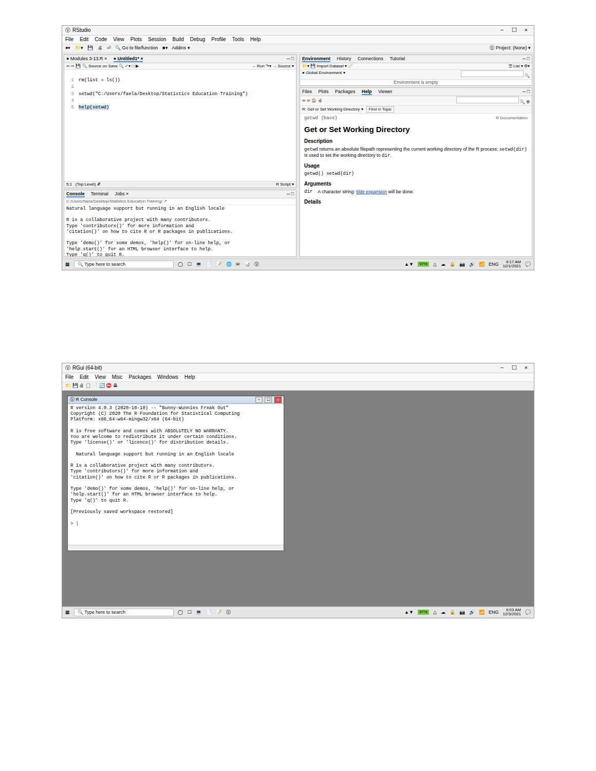ⓋRStudio
− ☐ ×
File Edit Code View Plots Session Build Debug Profile Tools Help
●▾ 📁▾ 💾 🖨 ⏎ 🔍 Go to file/function ■▾ Addins ▾
Ⓥ Project: (None) ▾
● Modules 3-13.R × ● Untitled1* ×
─ □
⇦ ⇨ 💾 🔍 Source on Save 🔍 ✓▾ □ ▶
→ Run ↷▾ → Source ▾
| 1 | rm(list = ls()) |
| 2 | |
| 3 | setwd("C:/Users/faela/Desktop/Statistics Education Training") |
| 4 | |
| 5 | help(setwd) |
5:1 (Top Level) ⇵
R Script ▾
Console Terminal Jobs ×
─ □
C:/Users/faela/Desktop/Statistics Education Training/ ↗
Natural language support but running in an English locale R is a collaborative project with many contributors. Type 'contributors()' for more information and 'citation()' on how to cite R or R packages in publications. Type 'demo()' for some demos, 'help()' for on-line help, or 'help.start()' for an HTML browser interface to help. Type 'q()' to quit R. > help(setwd) >
Environment History Connections Tutorial
─ □
📁▾ 💾 Import Dataset ▾ 🧹
☰ List ▾ ⚙▾
● Global Environment ▾
🔍
Environment is empty
Files Plots Packages Help Viewer
─ □
⇦ ⇨ 🏠 🖨
🔍 ⚙
R: Get or Set Working Directory ▾ Find in Topic
getwd {base} R Documentation
Get or Set Working Directory
Description
getwd returns an absolute filepath representing the current working directory of the R process; setwd(dir) is used to set the working directory to dir.
Usage
getwd() setwd(dir)
Arguments
dir
A character string: tilde expansion will be done.
Details
▦ 🔍 Type here to search ◯ ☐ 💻 📄 📝 🌐 ✉ 📊 Ⓥ
▲▼ 97% △ ☁ 🔒 📷 🔊 📶 ENG 9:17 AM
12/1/2021 💬
ⓋRGui (64-bit)
− ☐ ×
File Edit View Misc Packages Windows Help
📁 💾 🖨 📋 📄 🔄 ⛔ 🖶
Ⓥ R Console
− ☐ ×
R version 4.0.3 (2020-10-10) -- "Bunny-Wunnies Freak Out" Copyright (C) 2020 The R Foundation for Statistical Computing Platform: x86_64-w64-mingw32/x64 (64-bit) R is free software and comes with ABSOLUTELY NO WARRANTY. You are welcome to redistribute it under certain conditions. Type 'license()' or 'licence()' for distribution details. Natural language support but running in an English locale R is a collaborative project with many contributors. Type 'contributors()' for more information and 'citation()' on how to cite R or R packages in publications. Type 'demo()' for some demos, 'help()' for on-line help, or 'help.start()' for an HTML browser interface to help. Type 'q()' to quit R. [Previously saved workspace restored] > |
▦ 🔍 Type here to search ◯ ☐ 💻 📄 📝 Ⓥ
▲▼ 97% △ ☁ 🔒 📷 🔊 📶 ENG 9:03 AM
12/3/2021 💬